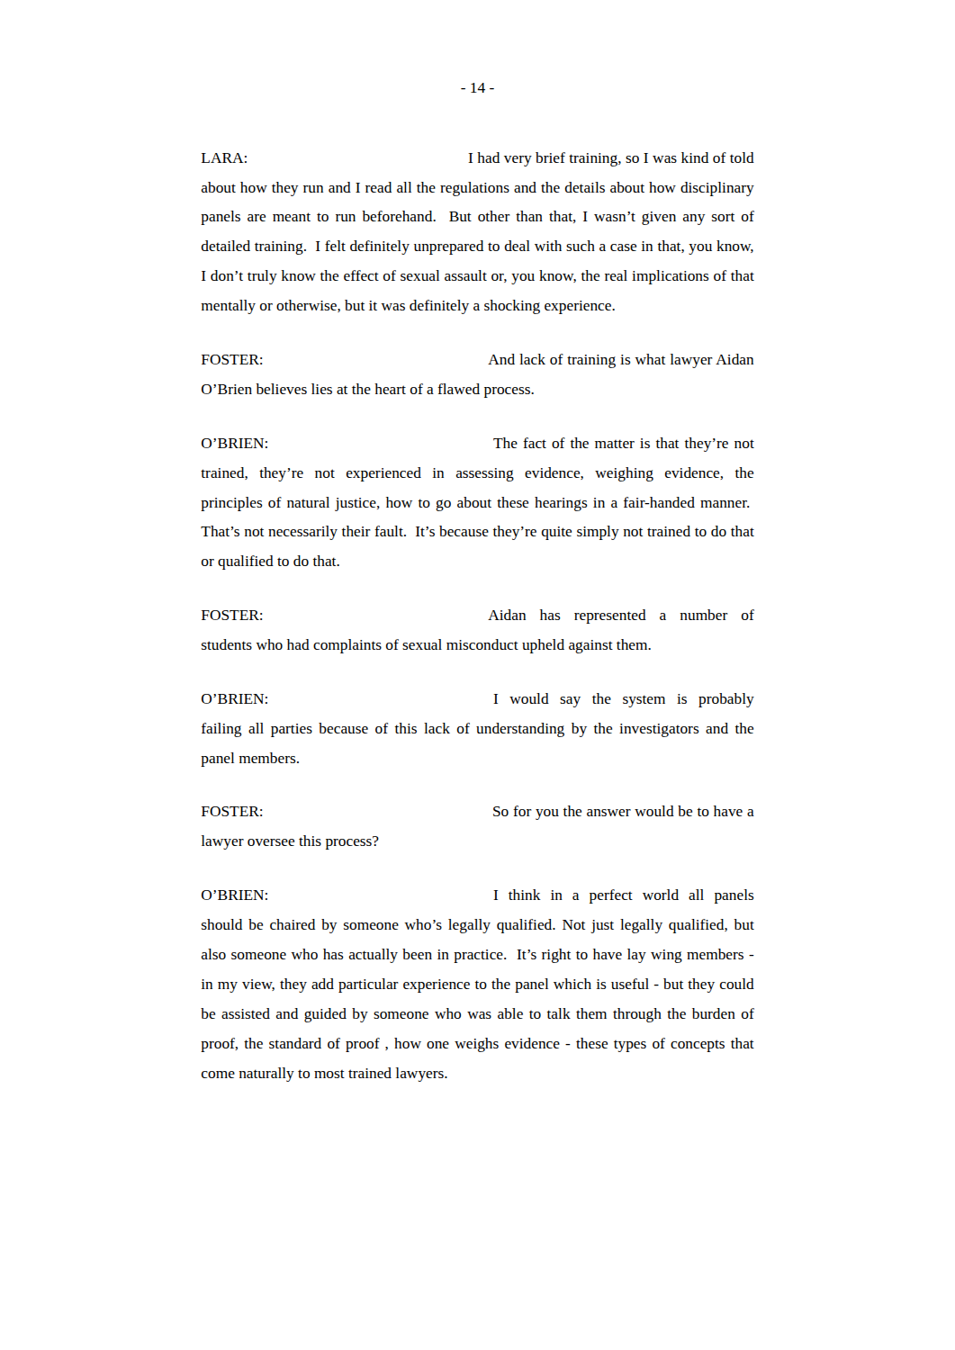- 14 -
LARA: I had very brief training, so I was kind of told about how they run and I read all the regulations and the details about how disciplinary panels are meant to run beforehand. But other than that, I wasn’t given any sort of detailed training. I felt definitely unprepared to deal with such a case in that, you know, I don’t truly know the effect of sexual assault or, you know, the real implications of that mentally or otherwise, but it was definitely a shocking experience.
FOSTER: And lack of training is what lawyer Aidan O’Brien believes lies at the heart of a flawed process.
O’BRIEN: The fact of the matter is that they’re not trained, they’re not experienced in assessing evidence, weighing evidence, the principles of natural justice, how to go about these hearings in a fair-handed manner. That’s not necessarily their fault. It’s because they’re quite simply not trained to do that or qualified to do that.
FOSTER: Aidan has represented a number of students who had complaints of sexual misconduct upheld against them.
O’BRIEN: I would say the system is probably failing all parties because of this lack of understanding by the investigators and the panel members.
FOSTER: So for you the answer would be to have a lawyer oversee this process?
O’BRIEN: I think in a perfect world all panels should be chaired by someone who’s legally qualified. Not just legally qualified, but also someone who has actually been in practice. It’s right to have lay wing members - in my view, they add particular experience to the panel which is useful - but they could be assisted and guided by someone who was able to talk them through the burden of proof, the standard of proof , how one weighs evidence - these types of concepts that come naturally to most trained lawyers.